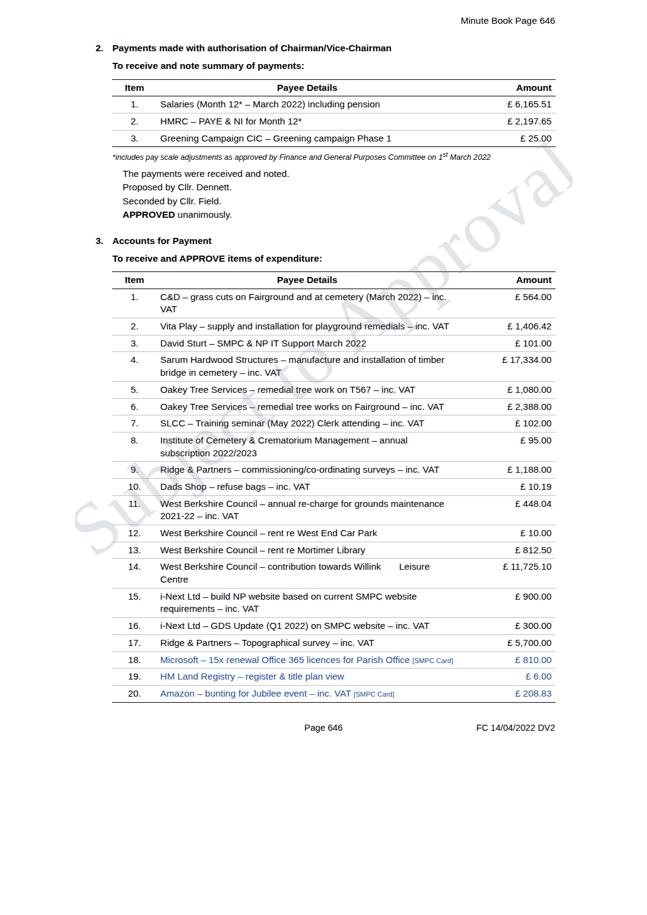Subject to Approval
Minute Book Page 646
Payments made with authorisation of Chairman/Vice-Chairman
To receive and note summary of payments:
| Item | Payee Details | Amount |
| --- | --- | --- |
| 1. | Salaries (Month 12* – March 2022) including pension | £ 6,165.51 |
| 2. | HMRC – PAYE & NI for Month 12* | £ 2,197.65 |
| 3. | Greening Campaign CIC – Greening campaign Phase 1 | £ 25.00 |
*includes pay scale adjustments as approved by Finance and General Purposes Committee on 1st March 2022
The payments were received and noted.
Proposed by Cllr. Dennett.
Seconded by Cllr. Field.
APPROVED unanimously.
Accounts for Payment
To receive and APPROVE items of expenditure:
| Item | Payee Details | Amount |
| --- | --- | --- |
| 1. | C&D – grass cuts on Fairground and at cemetery (March 2022) – inc. VAT | £ 564.00 |
| 2. | Vita Play – supply and installation for playground remedials – inc. VAT | £ 1,406.42 |
| 3. | David Sturt – SMPC & NP IT Support March 2022 | £ 101.00 |
| 4. | Sarum Hardwood Structures – manufacture and installation of timber bridge in cemetery – inc. VAT | £ 17,334.00 |
| 5. | Oakey Tree Services – remedial tree work on T567 – inc. VAT | £ 1,080.00 |
| 6. | Oakey Tree Services – remedial tree works on Fairground – inc. VAT | £ 2,388.00 |
| 7. | SLCC – Training seminar (May 2022) Clerk attending – inc. VAT | £ 102.00 |
| 8. | Institute of Cemetery & Crematorium Management – annual subscription 2022/2023 | £ 95.00 |
| 9. | Ridge & Partners – commissioning/co-ordinating surveys – inc. VAT | £ 1,188.00 |
| 10. | Dads Shop – refuse bags – inc. VAT | £ 10.19 |
| 11. | West Berkshire Council – annual re-charge for grounds maintenance 2021-22 – inc. VAT | £ 448.04 |
| 12. | West Berkshire Council – rent re West End Car Park | £ 10.00 |
| 13. | West Berkshire Council – rent re Mortimer Library | £ 812.50 |
| 14. | West Berkshire Council – contribution towards Willink Leisure Centre | £ 11,725.10 |
| 15. | i-Next Ltd – build NP website based on current SMPC website requirements – inc. VAT | £ 900.00 |
| 16. | i-Next Ltd – GDS Update (Q1 2022) on SMPC website – inc. VAT | £ 300.00 |
| 17. | Ridge & Partners – Topographical survey – inc. VAT | £ 5,700.00 |
| 18. | Microsoft – 15x renewal Office 365 licences for Parish Office [SMPC Card] | £ 810.00 |
| 19. | HM Land Registry – register & title plan view | £ 6.00 |
| 20. | Amazon – bunting for Jubilee event – inc. VAT [SMPC Card] | £ 208.83 |
Page 646
FC 14/04/2022 DV2